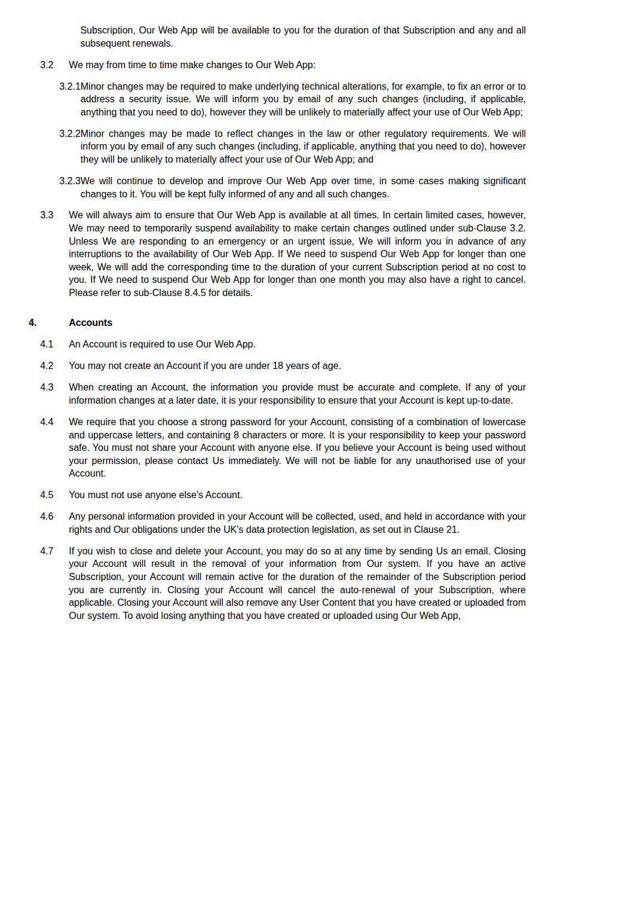Subscription, Our Web App will be available to you for the duration of that Subscription and any and all subsequent renewals.
3.2
We may from time to time make changes to Our Web App:
3.2.1
Minor changes may be required to make underlying technical alterations, for example, to fix an error or to address a security issue. We will inform you by email of any such changes (including, if applicable, anything that you need to do), however they will be unlikely to materially affect your use of Our Web App;
3.2.2
Minor changes may be made to reflect changes in the law or other regulatory requirements. We will inform you by email of any such changes (including, if applicable, anything that you need to do), however they will be unlikely to materially affect your use of Our Web App; and
3.2.3
We will continue to develop and improve Our Web App over time, in some cases making significant changes to it. You will be kept fully informed of any and all such changes.
3.3
We will always aim to ensure that Our Web App is available at all times. In certain limited cases, however, We may need to temporarily suspend availability to make certain changes outlined under sub-Clause 3.2. Unless We are responding to an emergency or an urgent issue, We will inform you in advance of any interruptions to the availability of Our Web App. If We need to suspend Our Web App for longer than one week, We will add the corresponding time to the duration of your current Subscription period at no cost to you. If We need to suspend Our Web App for longer than one month you may also have a right to cancel. Please refer to sub-Clause 8.4.5 for details.
4. Accounts
4.1
An Account is required to use Our Web App.
4.2
You may not create an Account if you are under 18 years of age.
4.3
When creating an Account, the information you provide must be accurate and complete. If any of your information changes at a later date, it is your responsibility to ensure that your Account is kept up-to-date.
4.4
We require that you choose a strong password for your Account, consisting of a combination of lowercase and uppercase letters, and containing 8 characters or more. It is your responsibility to keep your password safe. You must not share your Account with anyone else. If you believe your Account is being used without your permission, please contact Us immediately. We will not be liable for any unauthorised use of your Account.
4.5
You must not use anyone else's Account.
4.6
Any personal information provided in your Account will be collected, used, and held in accordance with your rights and Our obligations under the UK's data protection legislation, as set out in Clause 21.
4.7
If you wish to close and delete your Account, you may do so at any time by sending Us an email. Closing your Account will result in the removal of your information from Our system. If you have an active Subscription, your Account will remain active for the duration of the remainder of the Subscription period you are currently in. Closing your Account will cancel the auto-renewal of your Subscription, where applicable. Closing your Account will also remove any User Content that you have created or uploaded from Our system. To avoid losing anything that you have created or uploaded using Our Web App,